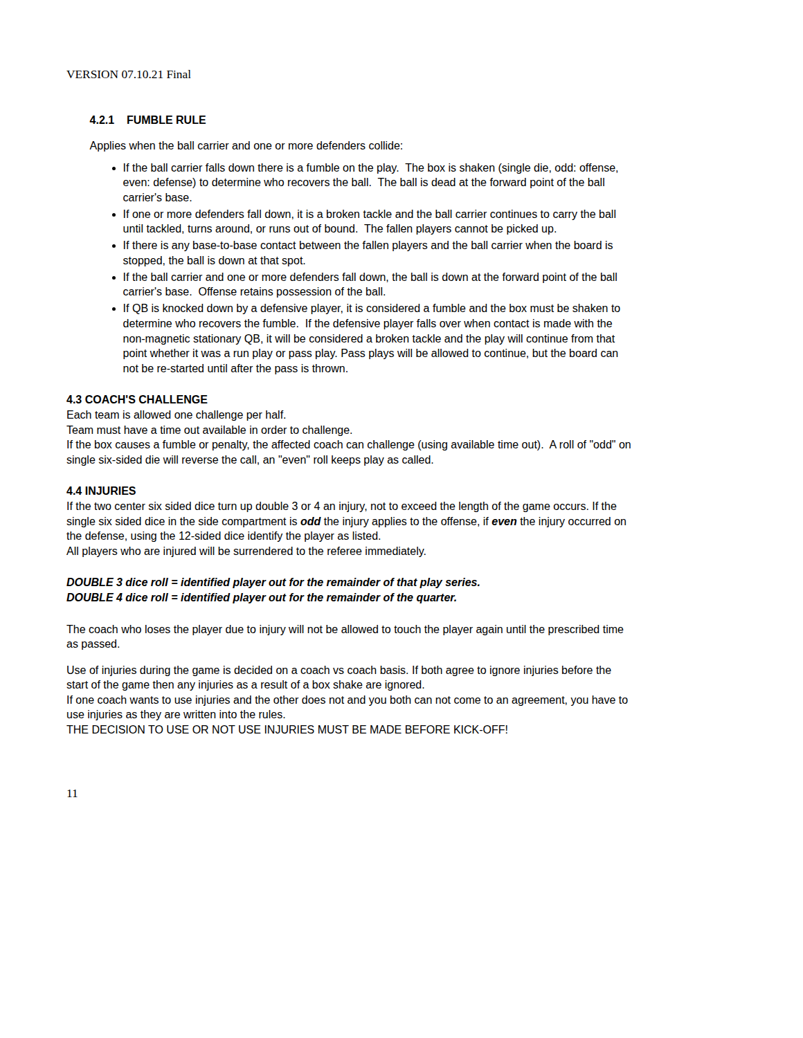VERSION 07.10.21 Final
4.2.1 FUMBLE RULE
Applies when the ball carrier and one or more defenders collide:
If the ball carrier falls down there is a fumble on the play. The box is shaken (single die, odd: offense, even: defense) to determine who recovers the ball. The ball is dead at the forward point of the ball carrier's base.
If one or more defenders fall down, it is a broken tackle and the ball carrier continues to carry the ball until tackled, turns around, or runs out of bound. The fallen players cannot be picked up.
If there is any base-to-base contact between the fallen players and the ball carrier when the board is stopped, the ball is down at that spot.
If the ball carrier and one or more defenders fall down, the ball is down at the forward point of the ball carrier's base. Offense retains possession of the ball.
If QB is knocked down by a defensive player, it is considered a fumble and the box must be shaken to determine who recovers the fumble. If the defensive player falls over when contact is made with the non-magnetic stationary QB, it will be considered a broken tackle and the play will continue from that point whether it was a run play or pass play. Pass plays will be allowed to continue, but the board can not be re-started until after the pass is thrown.
4.3 COACH'S CHALLENGE
Each team is allowed one challenge per half.
Team must have a time out available in order to challenge.
If the box causes a fumble or penalty, the affected coach can challenge (using available time out). A roll of "odd" on single six-sided die will reverse the call, an "even" roll keeps play as called.
4.4 INJURIES
If the two center six sided dice turn up double 3 or 4 an injury, not to exceed the length of the game occurs. If the single six sided dice in the side compartment is odd the injury applies to the offense, if even the injury occurred on the defense, using the 12-sided dice identify the player as listed.
All players who are injured will be surrendered to the referee immediately.
DOUBLE 3 dice roll = identified player out for the remainder of that play series.
DOUBLE 4 dice roll = identified player out for the remainder of the quarter.
The coach who loses the player due to injury will not be allowed to touch the player again until the prescribed time as passed.
Use of injuries during the game is decided on a coach vs coach basis. If both agree to ignore injuries before the start of the game then any injuries as a result of a box shake are ignored.
If one coach wants to use injuries and the other does not and you both can not come to an agreement, you have to use injuries as they are written into the rules.
THE DECISION TO USE OR NOT USE INJURIES MUST BE MADE BEFORE KICK-OFF!
11